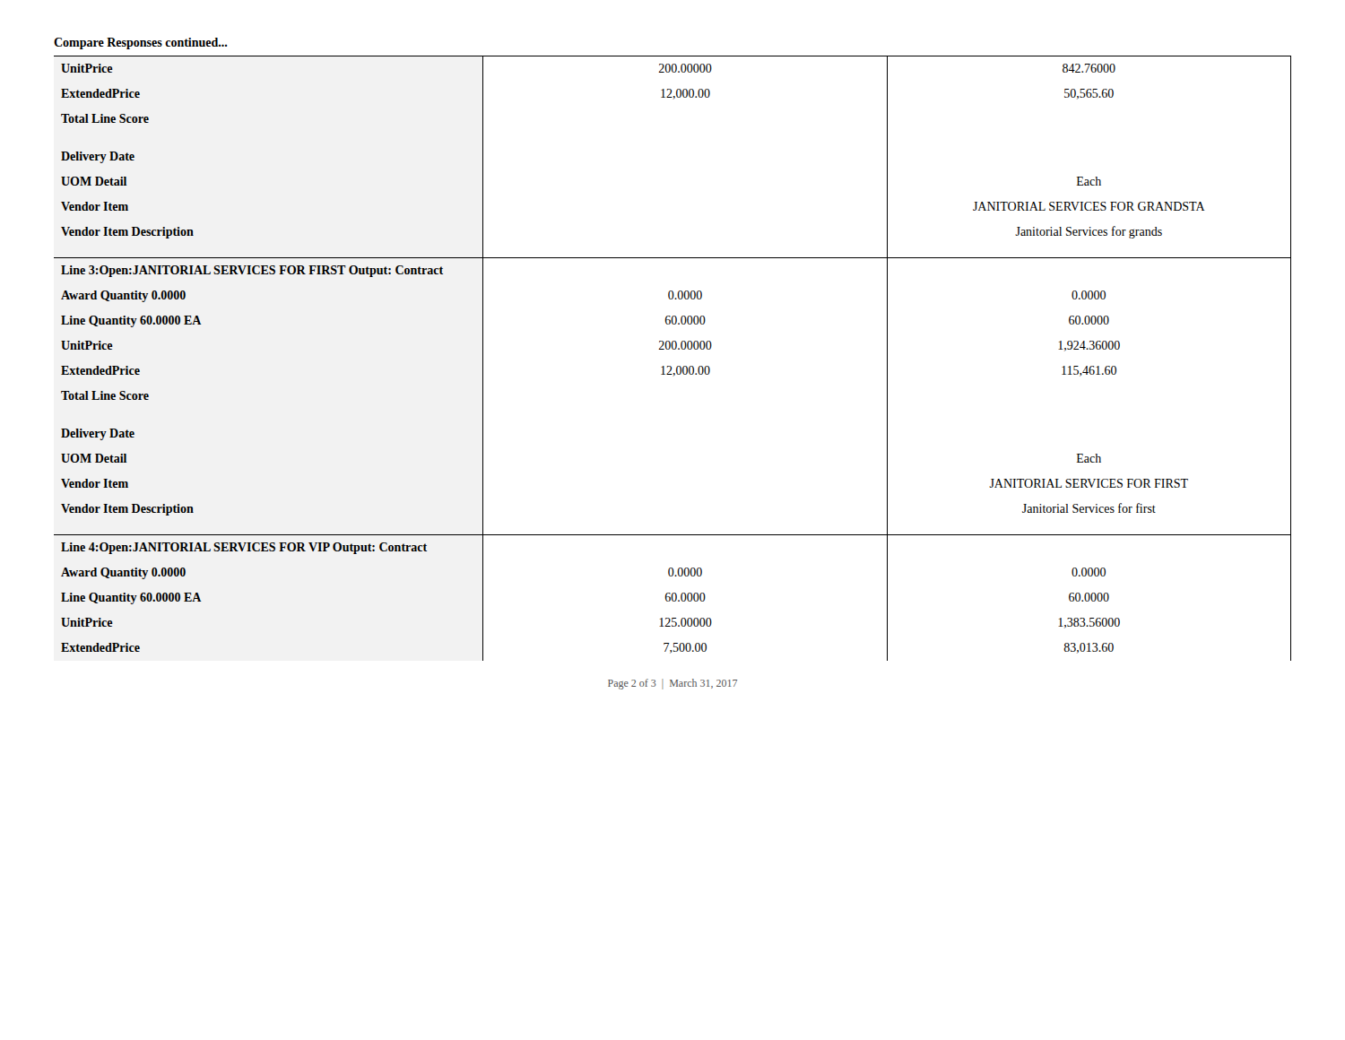Compare Responses continued...
| UnitPrice | 200.00000 | 842.76000 |
| ExtendedPrice | 12,000.00 | 50,565.60 |
| Total Line Score | | |
| Delivery Date | | |
| UOM Detail | | Each |
| Vendor Item | | JANITORIAL SERVICES FOR GRANDSTA |
| Vendor Item Description | | Janitorial Services for grands |
| Line 3:Open:JANITORIAL SERVICES FOR FIRST Output: Contract | | |
| Award Quantity 0.0000 | 0.0000 | 0.0000 |
| Line Quantity 60.0000 EA | 60.0000 | 60.0000 |
| UnitPrice | 200.00000 | 1,924.36000 |
| ExtendedPrice | 12,000.00 | 115,461.60 |
| Total Line Score | | |
| Delivery Date | | |
| UOM Detail | | Each |
| Vendor Item | | JANITORIAL SERVICES FOR FIRST |
| Vendor Item Description | | Janitorial Services for first |
| Line 4:Open:JANITORIAL SERVICES FOR VIP Output: Contract | | |
| Award Quantity 0.0000 | 0.0000 | 0.0000 |
| Line Quantity 60.0000 EA | 60.0000 | 60.0000 |
| UnitPrice | 125.00000 | 1,383.56000 |
| ExtendedPrice | 7,500.00 | 83,013.60 |
Page 2 of 3 | March 31, 2017